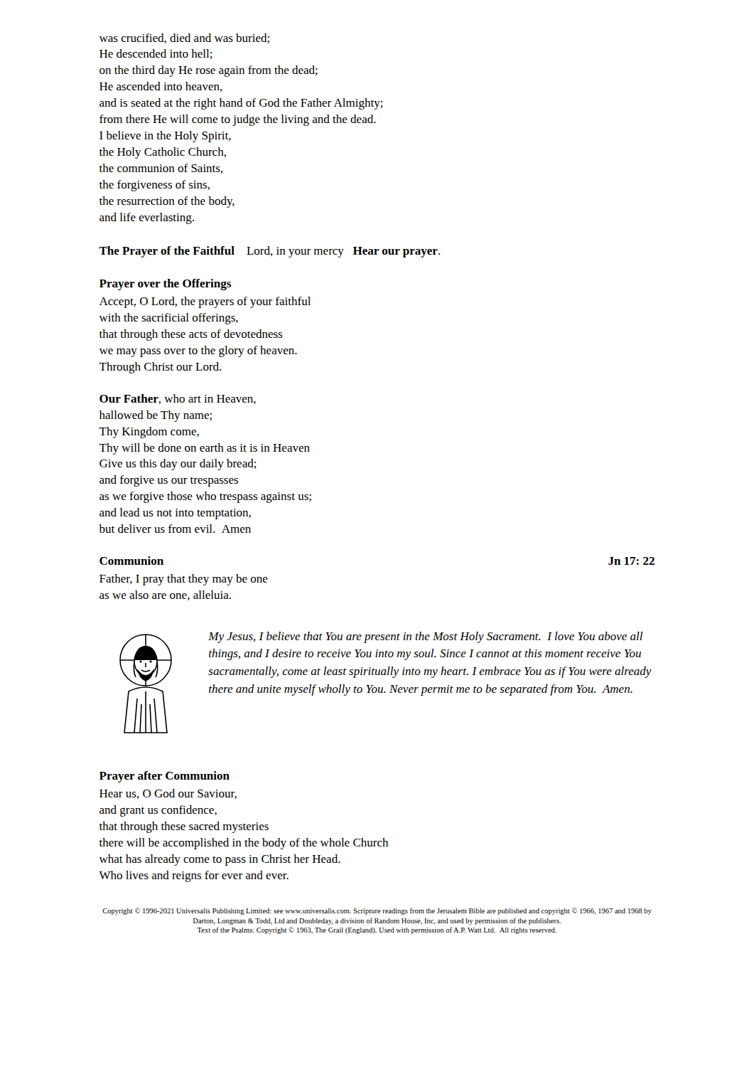was crucified, died and was buried;
He descended into hell;
on the third day He rose again from the dead;
He ascended into heaven,
and is seated at the right hand of God the Father Almighty;
from there He will come to judge the living and the dead.
I believe in the Holy Spirit,
the Holy Catholic Church,
the communion of Saints,
the forgiveness of sins,
the resurrection of the body,
and life everlasting.
The Prayer of the Faithful
Lord, in your mercy Hear our prayer.
Prayer over the Offerings
Accept, O Lord, the prayers of your faithful
with the sacrificial offerings,
that through these acts of devotedness
we may pass over to the glory of heaven.
Through Christ our Lord.
Our Father, who art in Heaven,
hallowed be Thy name;
Thy Kingdom come,
Thy will be done on earth as it is in Heaven
Give us this day our daily bread;
and forgive us our trespasses
as we forgive those who trespass against us;
and lead us not into temptation,
but deliver us from evil. Amen
Communion
Jn 17: 22
Father, I pray that they may be one
as we also are one, alleluia.
My Jesus, I believe that You are present in the Most Holy Sacrament. I love You above all things, and I desire to receive You into my soul. Since I cannot at this moment receive You sacramentally, come at least spiritually into my heart. I embrace You as if You were already there and unite myself wholly to You. Never permit me to be separated from You. Amen.
Prayer after Communion
Hear us, O God our Saviour,
and grant us confidence,
that through these sacred mysteries
there will be accomplished in the body of the whole Church
what has already come to pass in Christ her Head.
Who lives and reigns for ever and ever.
Copyright © 1996-2021 Universalis Publishing Limited: see www.universalis.com. Scripture readings from the Jerusalem Bible are published and copyright © 1966, 1967 and 1968 by Darton, Longman & Todd, Ltd and Doubleday, a division of Random House, Inc, and used by permission of the publishers.
Text of the Psalms: Copyright © 1963, The Grail (England). Used with permission of A.P. Watt Ltd. All rights reserved.